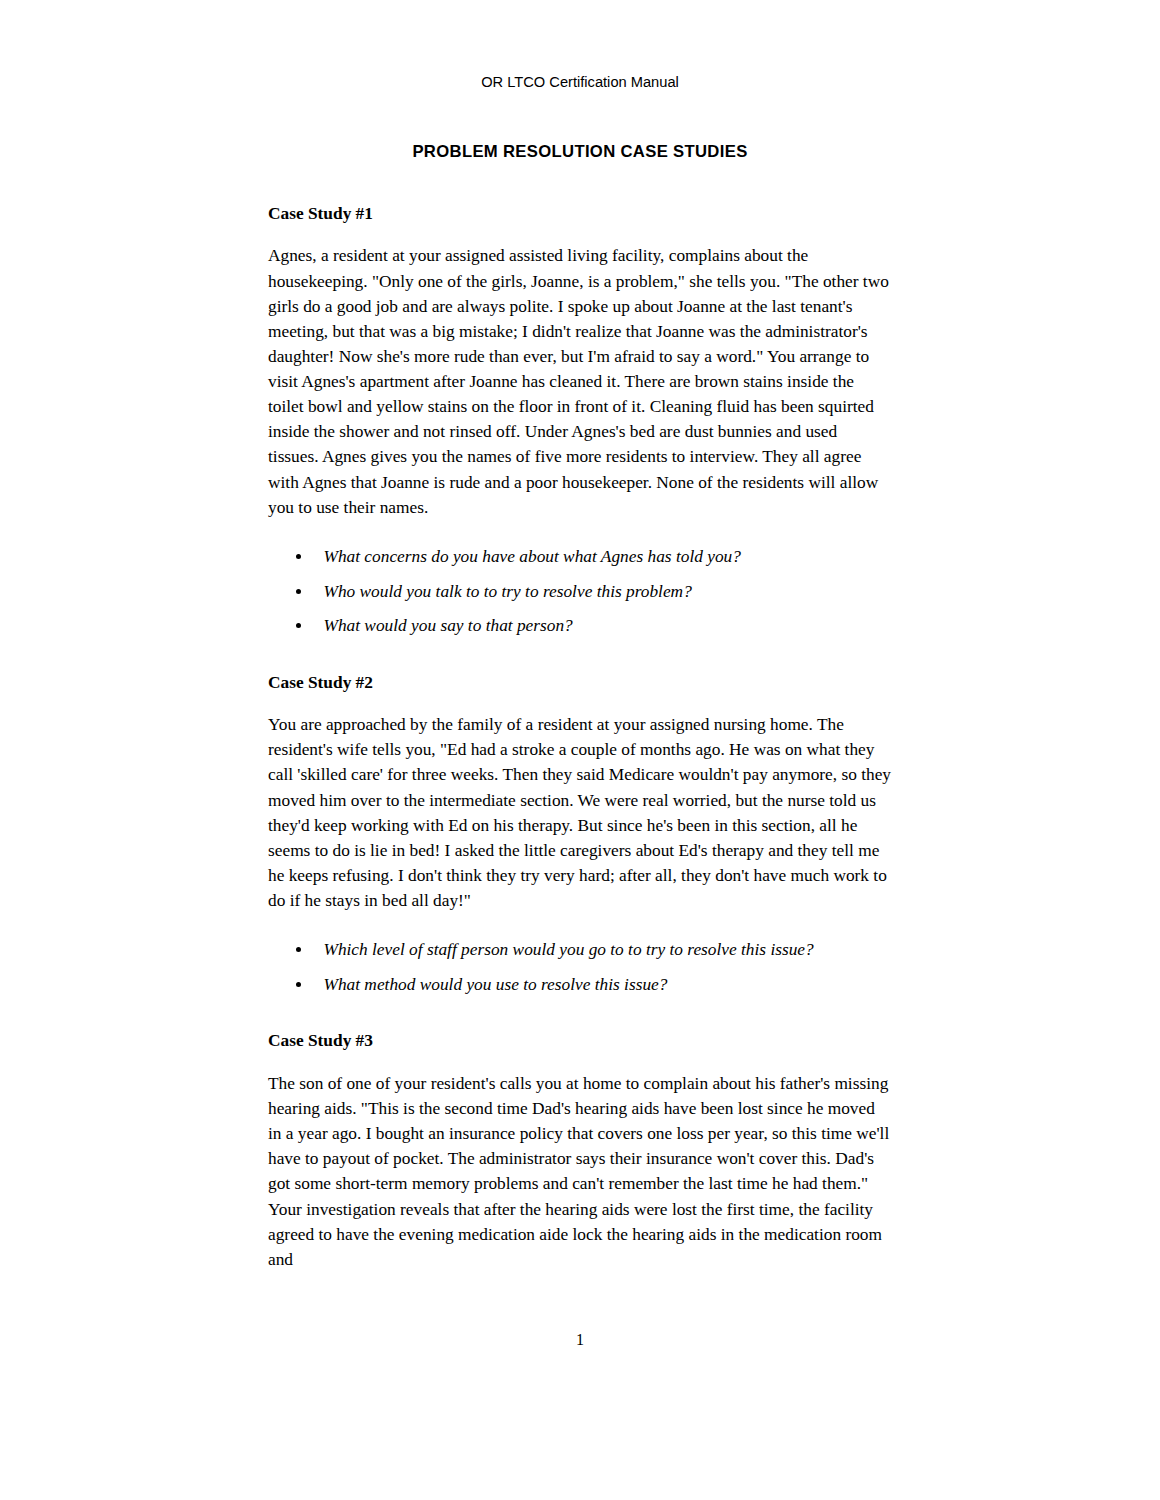OR LTCO Certification Manual
PROBLEM RESOLUTION CASE STUDIES
Case Study #1
Agnes, a resident at your assigned assisted living facility, complains about the housekeeping. "Only one of the girls, Joanne, is a problem," she tells you. "The other two girls do a good job and are always polite. I spoke up about Joanne at the last tenant's meeting, but that was a big mistake; I didn't realize that Joanne was the administrator's daughter! Now she's more rude than ever, but I'm afraid to say a word." You arrange to visit Agnes's apartment after Joanne has cleaned it. There are brown stains inside the toilet bowl and yellow stains on the floor in front of it. Cleaning fluid has been squirted inside the shower and not rinsed off. Under Agnes's bed are dust bunnies and used tissues. Agnes gives you the names of five more residents to interview. They all agree with Agnes that Joanne is rude and a poor housekeeper. None of the residents will allow you to use their names.
What concerns do you have about what Agnes has told you?
Who would you talk to to try to resolve this problem?
What would you say to that person?
Case Study #2
You are approached by the family of a resident at your assigned nursing home. The resident's wife tells you, "Ed had a stroke a couple of months ago. He was on what they call 'skilled care' for three weeks. Then they said Medicare wouldn't pay anymore, so they moved him over to the intermediate section. We were real worried, but the nurse told us they'd keep working with Ed on his therapy. But since he's been in this section, all he seems to do is lie in bed! I asked the little caregivers about Ed's therapy and they tell me he keeps refusing. I don't think they try very hard; after all, they don't have much work to do if he stays in bed all day!"
Which level of staff person would you go to to try to resolve this issue?
What method would you use to resolve this issue?
Case Study #3
The son of one of your resident's calls you at home to complain about his father's missing hearing aids. "This is the second time Dad's hearing aids have been lost since he moved in a year ago. I bought an insurance policy that covers one loss per year, so this time we'll have to payout of pocket. The administrator says their insurance won't cover this. Dad's got some short-term memory problems and can't remember the last time he had them." Your investigation reveals that after the hearing aids were lost the first time, the facility agreed to have the evening medication aide lock the hearing aids in the medication room and
1